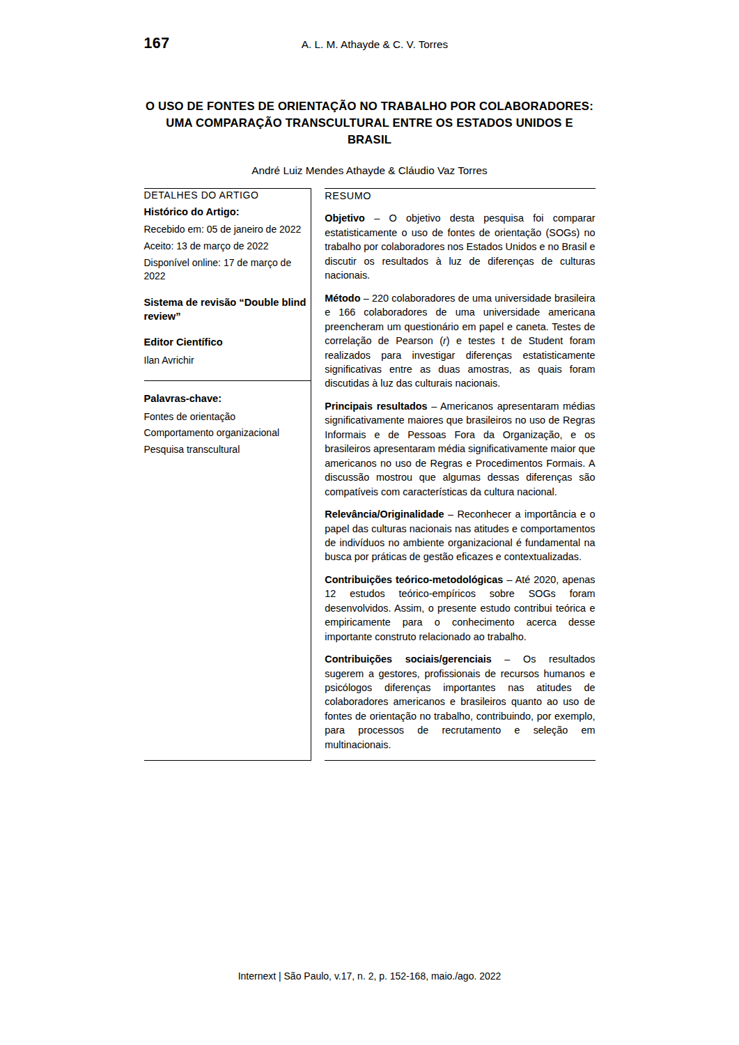167
A. L. M. Athayde & C. V. Torres
O uso de fontes de orientação no trabalho por colaboradores: uma comparação transcultural entre os Estados Unidos e Brasil
André Luiz Mendes Athayde & Cláudio Vaz Torres
| DETALHES DO ARTIGO Histórico do Artigo: Recebido em: 05 de janeiro de 2022 Aceito: 13 de março de 2022 Disponível online: 17 de março de 2022 Sistema de revisão “Double blind review” Editor Científico Ilan Avrichir Palavras-chave: Fontes de orientação Comportamento organizacional Pesquisa transcultural | | RESUMO Objetivo – O objetivo desta pesquisa foi comparar estatisticamente o uso de fontes de orientação (SOGs) no trabalho por colaboradores nos Estados Unidos e no Brasil e discutir os resultados à luz de diferenças de culturas nacionais. Método – 220 colaboradores de uma universidade brasileira e 166 colaboradores de uma universidade americana preencheram um questionário em papel e caneta. Testes de correlação de Pearson ( r ) e testes t de Student foram realizados para investigar diferenças estatisticamente significativas entre as duas amostras, as quais foram discutidas à luz das culturais nacionais. Principais resultados – Americanos apresentaram médias significativamente maiores que brasileiros no uso de Regras Informais e de Pessoas Fora da Organização, e os brasileiros apresentaram média significativamente maior que americanos no uso de Regras e Procedimentos Formais. A discussão mostrou que algumas dessas diferenças são compatíveis com características da cultura nacional. Relevância/Originalidade – Reconhecer a importância e o papel das culturas nacionais nas atitudes e comportamentos de indivíduos no ambiente organizacional é fundamental na busca por práticas de gestão eficazes e contextualizadas. Contribuições teórico-metodológicas – Até 2020, apenas 12 estudos teórico-empíricos sobre SOGs foram desenvolvidos. Assim, o presente estudo contribui teórica e empiricamente para o conhecimento acerca desse importante construto relacionado ao trabalho. Contribuições sociais/gerenciais – Os resultados sugerem a gestores, profissionais de recursos humanos e psicólogos diferenças importantes nas atitudes de colaboradores americanos e brasileiros quanto ao uso de fontes de orientação no trabalho, contribuindo, por exemplo, para processos de recrutamento e seleção em multinacionais. |
Internext | São Paulo, v.17, n. 2, p. 152-168, maio./ago. 2022